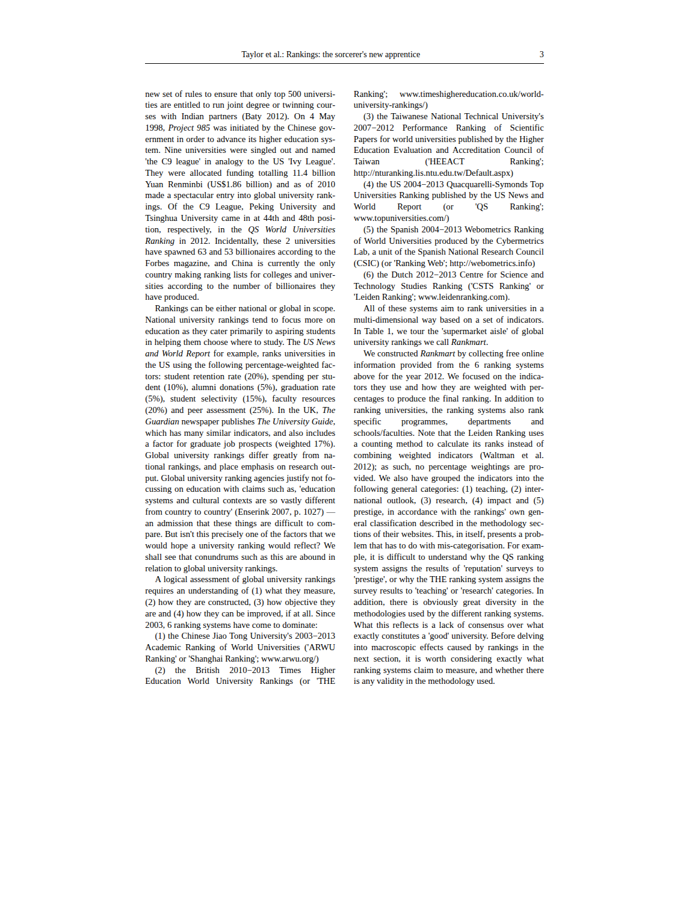Taylor et al.: Rankings: the sorcerer's new apprentice 3
new set of rules to ensure that only top 500 universities are entitled to run joint degree or twinning courses with Indian partners (Baty 2012). On 4 May 1998, Project 985 was initiated by the Chinese government in order to advance its higher education system. Nine universities were singled out and named 'the C9 league' in analogy to the US 'Ivy League'. They were allocated funding totalling 11.4 billion Yuan Renminbi (US$1.86 billion) and as of 2010 made a spectacular entry into global university rankings. Of the C9 League, Peking University and Tsinghua University came in at 44th and 48th position, respectively, in the QS World Universities Ranking in 2012. Incidentally, these 2 universities have spawned 63 and 53 billionaires according to the Forbes magazine, and China is currently the only country making ranking lists for colleges and universities according to the number of billionaires they have produced.
Rankings can be either national or global in scope. National university rankings tend to focus more on education as they cater primarily to aspiring students in helping them choose where to study. The US News and World Report for example, ranks universities in the US using the following percentage-weighted factors: student retention rate (20%), spending per student (10%), alumni donations (5%), graduation rate (5%), student selectivity (15%), faculty resources (20%) and peer assessment (25%). In the UK, The Guardian newspaper publishes The University Guide, which has many similar indicators, and also includes a factor for graduate job prospects (weighted 17%). Global university rankings differ greatly from national rankings, and place emphasis on research output. Global university ranking agencies justify not focussing on education with claims such as, 'education systems and cultural contexts are so vastly different from country to country' (Enserink 2007, p. 1027) — an admission that these things are difficult to compare. But isn't this precisely one of the factors that we would hope a university ranking would reflect? We shall see that conundrums such as this are abound in relation to global university rankings.
A logical assessment of global university rankings requires an understanding of (1) what they measure, (2) how they are constructed, (3) how objective they are and (4) how they can be improved, if at all. Since 2003, 6 ranking systems have come to dominate:
(1) the Chinese Jiao Tong University's 2003−2013 Academic Ranking of World Universities ('ARWU Ranking' or 'Shanghai Ranking'; www.arwu.org/)
(2) the British 2010−2013 Times Higher Education World University Rankings (or 'THE Ranking'; www.timeshighereducation.co.uk/world-university-rankings/)
(3) the Taiwanese National Technical University's 2007−2012 Performance Ranking of Scientific Papers for world universities published by the Higher Education Evaluation and Accreditation Council of Taiwan ('HEEACT Ranking'; http://nturanking.lis.ntu.edu.tw/Default.aspx)
(4) the US 2004−2013 Quacquarelli-Symonds Top Universities Ranking published by the US News and World Report (or 'QS Ranking'; www.topuniversities.com/)
(5) the Spanish 2004−2013 Webometrics Ranking of World Universities produced by the Cybermetrics Lab, a unit of the Spanish National Research Council (CSIC) (or 'Ranking Web'; http://webometrics.info)
(6) the Dutch 2012−2013 Centre for Science and Technology Studies Ranking ('CSTS Ranking' or 'Leiden Ranking'; www.leidenranking.com).
All of these systems aim to rank universities in a multi-dimensional way based on a set of indicators. In Table 1, we tour the 'supermarket aisle' of global university rankings we call Rankmart.
We constructed Rankmart by collecting free online information provided from the 6 ranking systems above for the year 2012. We focused on the indicators they use and how they are weighted with percentages to produce the final ranking. In addition to ranking universities, the ranking systems also rank specific programmes, departments and schools/faculties. Note that the Leiden Ranking uses a counting method to calculate its ranks instead of combining weighted indicators (Waltman et al. 2012); as such, no percentage weightings are provided. We also have grouped the indicators into the following general categories: (1) teaching, (2) international outlook, (3) research, (4) impact and (5) prestige, in accordance with the rankings' own general classification described in the methodology sections of their websites. This, in itself, presents a problem that has to do with mis-categorisation. For example, it is difficult to understand why the QS ranking system assigns the results of 'reputation' surveys to 'prestige', or why the THE ranking system assigns the survey results to 'teaching' or 'research' categories. In addition, there is obviously great diversity in the methodologies used by the different ranking systems. What this reflects is a lack of consensus over what exactly constitutes a 'good' university. Before delving into macroscopic effects caused by rankings in the next section, it is worth considering exactly what ranking systems claim to measure, and whether there is any validity in the methodology used.